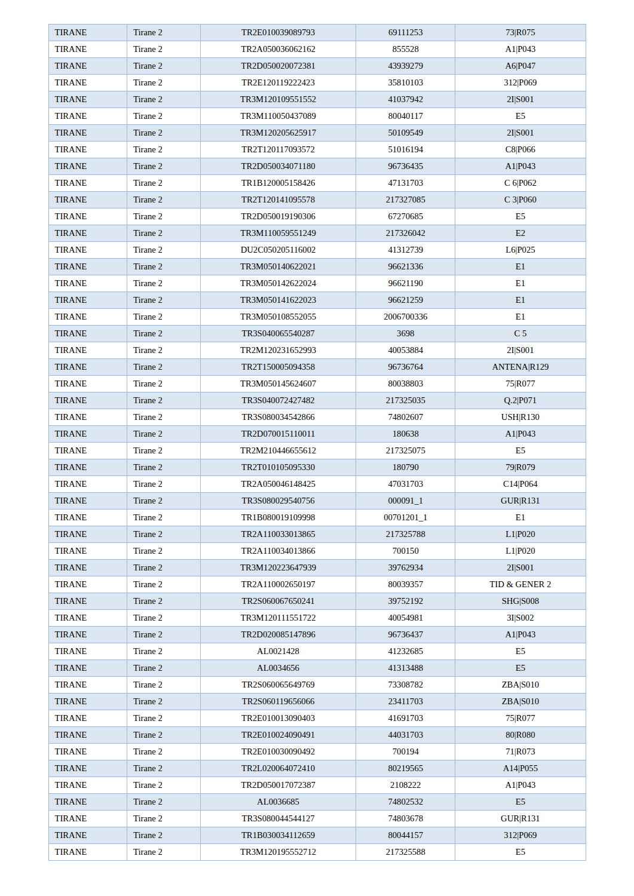| TIRANE | Tirane 2 | TR2E010039089793 | 69111253 | 73/R075 |
| TIRANE | Tirane 2 | TR2A050036062162 | 855528 | A1/P043 |
| TIRANE | Tirane 2 | TR2D050020072381 | 43939279 | A6/P047 |
| TIRANE | Tirane 2 | TR2E120119222423 | 35810103 | 312/P069 |
| TIRANE | Tirane 2 | TR3M120109551552 | 41037942 | 2I/S001 |
| TIRANE | Tirane 2 | TR3M110050437089 | 80040117 | E5 |
| TIRANE | Tirane 2 | TR3M120205625917 | 50109549 | 2I/S001 |
| TIRANE | Tirane 2 | TR2T120117093572 | 51016194 | C8/P066 |
| TIRANE | Tirane 2 | TR2D050034071180 | 96736435 | A1/P043 |
| TIRANE | Tirane 2 | TR1B120005158426 | 47131703 | C 6/P062 |
| TIRANE | Tirane 2 | TR2T120141095578 | 217327085 | C 3/P060 |
| TIRANE | Tirane 2 | TR2D050019190306 | 67270685 | E5 |
| TIRANE | Tirane 2 | TR3M110059551249 | 217326042 | E2 |
| TIRANE | Tirane 2 | DU2C050205116002 | 41312739 | L6/P025 |
| TIRANE | Tirane 2 | TR3M050140622021 | 96621336 | E1 |
| TIRANE | Tirane 2 | TR3M050142622024 | 96621190 | E1 |
| TIRANE | Tirane 2 | TR3M050141622023 | 96621259 | E1 |
| TIRANE | Tirane 2 | TR3M050108552055 | 2006700336 | E1 |
| TIRANE | Tirane 2 | TR3S040065540287 | 3698 | C 5 |
| TIRANE | Tirane 2 | TR2M120231652993 | 40053884 | 2I/S001 |
| TIRANE | Tirane 2 | TR2T150005094358 | 96736764 | ANTENA/R129 |
| TIRANE | Tirane 2 | TR3M050145624607 | 80038803 | 75/R077 |
| TIRANE | Tirane 2 | TR3S040072427482 | 217325035 | Q.2/P071 |
| TIRANE | Tirane 2 | TR3S080034542866 | 74802607 | USH/R130 |
| TIRANE | Tirane 2 | TR2D070015110011 | 180638 | A1/P043 |
| TIRANE | Tirane 2 | TR2M210446655612 | 217325075 | E5 |
| TIRANE | Tirane 2 | TR2T010105095330 | 180790 | 79/R079 |
| TIRANE | Tirane 2 | TR2A050046148425 | 47031703 | C14/P064 |
| TIRANE | Tirane 2 | TR3S080029540756 | 000091_1 | GUR/R131 |
| TIRANE | Tirane 2 | TR1B080019109998 | 00701201_1 | E1 |
| TIRANE | Tirane 2 | TR2A110033013865 | 217325788 | L1/P020 |
| TIRANE | Tirane 2 | TR2A110034013866 | 700150 | L1/P020 |
| TIRANE | Tirane 2 | TR3M120223647939 | 39762934 | 2I/S001 |
| TIRANE | Tirane 2 | TR2A110002650197 | 80039357 | TID & GENER 2 |
| TIRANE | Tirane 2 | TR2S060067650241 | 39752192 | SHG/S008 |
| TIRANE | Tirane 2 | TR3M120111551722 | 40054981 | 3I/S002 |
| TIRANE | Tirane 2 | TR2D020085147896 | 96736437 | A1/P043 |
| TIRANE | Tirane 2 | AL0021428 | 41232685 | E5 |
| TIRANE | Tirane 2 | AL0034656 | 41313488 | E5 |
| TIRANE | Tirane 2 | TR2S060065649769 | 73308782 | ZBA/S010 |
| TIRANE | Tirane 2 | TR2S060119656066 | 23411703 | ZBA/S010 |
| TIRANE | Tirane 2 | TR2E010013090403 | 41691703 | 75/R077 |
| TIRANE | Tirane 2 | TR2E010024090491 | 44031703 | 80/R080 |
| TIRANE | Tirane 2 | TR2E010030090492 | 700194 | 71/R073 |
| TIRANE | Tirane 2 | TR2L020064072410 | 80219565 | A14/P055 |
| TIRANE | Tirane 2 | TR2D050017072387 | 2108222 | A1/P043 |
| TIRANE | Tirane 2 | AL0036685 | 74802532 | E5 |
| TIRANE | Tirane 2 | TR3S080044544127 | 74803678 | GUR/R131 |
| TIRANE | Tirane 2 | TR1B030034112659 | 80044157 | 312/P069 |
| TIRANE | Tirane 2 | TR3M120195552712 | 217325588 | E5 |